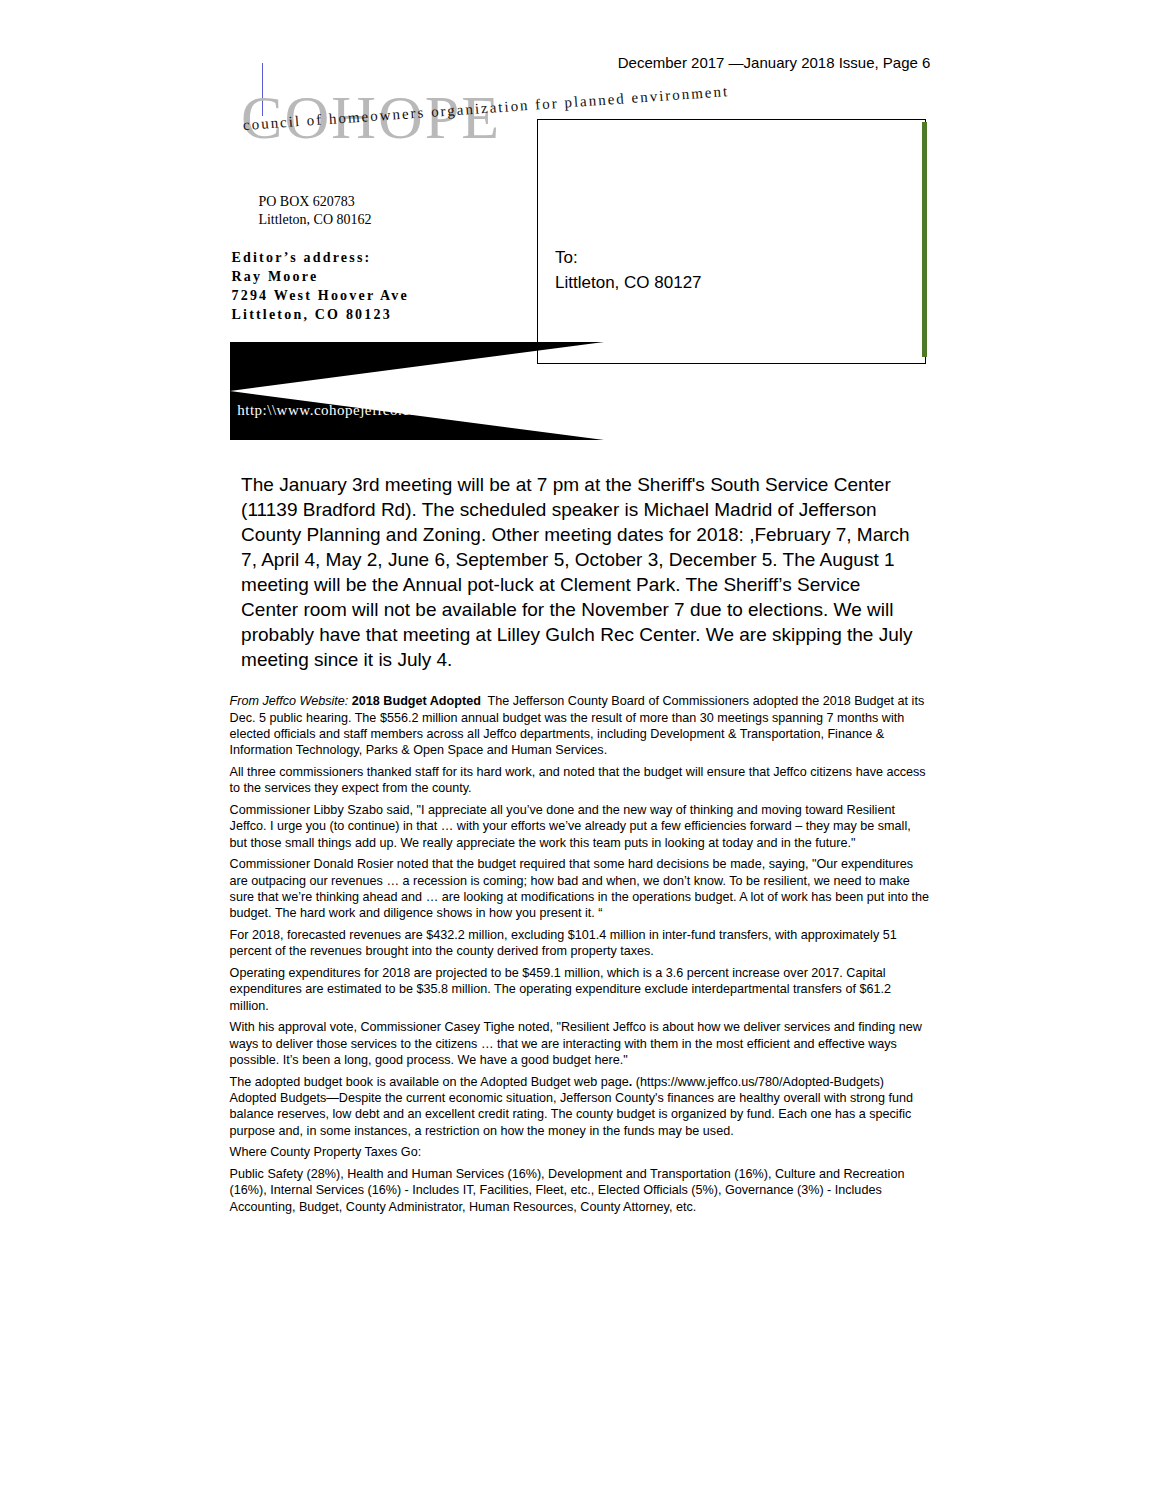December 2017 —January 2018 Issue, Page 6
COHOPE council of homeowners organization for planned environment
PO BOX 620783
Littleton, CO 80162
Editor’s address:
Ray Moore
7294 West Hoover Ave
Littleton, CO 80123
http:\\www.cohopejeffco.com
To:
Littleton, CO 80127
The January 3rd meeting will be at 7 pm at the Sheriff's South Service Center (11139 Bradford Rd). The scheduled speaker is Michael Madrid of Jefferson County Planning and Zoning. Other meeting dates for 2018: ,February 7, March 7, April 4, May 2, June 6, September 5, October 3, December 5. The August 1 meeting will be the Annual pot-luck at Clement Park. The Sheriff’s Service Center room will not be available for the November 7 due to elections. We will probably have that meeting at Lilley Gulch Rec Center. We are skipping the July meeting since it is July 4.
From Jeffco Website: 2018 Budget Adopted The Jefferson County Board of Commissioners adopted the 2018 Budget at its Dec. 5 public hearing. The $556.2 million annual budget was the result of more than 30 meetings spanning 7 months with elected officials and staff members across all Jeffco departments, including Development & Transportation, Finance & Information Technology, Parks & Open Space and Human Services.
All three commissioners thanked staff for its hard work, and noted that the budget will ensure that Jeffco citizens have access to the services they expect from the county.
Commissioner Libby Szabo said, "I appreciate all you’ve done and the new way of thinking and moving toward Resilient Jeffco. I urge you (to continue) in that … with your efforts we’ve already put a few efficiencies forward – they may be small, but those small things add up. We really appreciate the work this team puts in looking at today and in the future."
Commissioner Donald Rosier noted that the budget required that some hard decisions be made, saying, "Our expenditures are outpacing our revenues … a recession is coming; how bad and when, we don’t know. To be resilient, we need to make sure that we’re thinking ahead and … are looking at modifications in the operations budget. A lot of work has been put into the budget. The hard work and diligence shows in how you present it. “
For 2018, forecasted revenues are $432.2 million, excluding $101.4 million in inter-fund transfers, with approximately 51 percent of the revenues brought into the county derived from property taxes.
Operating expenditures for 2018 are projected to be $459.1 million, which is a 3.6 percent increase over 2017. Capital expenditures are estimated to be $35.8 million. The operating expenditure exclude interdepartmental transfers of $61.2 million.
With his approval vote, Commissioner Casey Tighe noted, "Resilient Jeffco is about how we deliver services and finding new ways to deliver those services to the citizens … that we are interacting with them in the most efficient and effective ways possible. It’s been a long, good process. We have a good budget here."
The adopted budget book is available on the Adopted Budget web page. (https://www.jeffco.us/780/Adopted-Budgets) Adopted Budgets—Despite the current economic situation, Jefferson County's finances are healthy overall with strong fund balance reserves, low debt and an excellent credit rating. The county budget is organized by fund. Each one has a specific purpose and, in some instances, a restriction on how the money in the funds may be used.
Where County Property Taxes Go:
Public Safety (28%), Health and Human Services (16%), Development and Transportation (16%), Culture and Recreation (16%), Internal Services (16%) - Includes IT, Facilities, Fleet, etc., Elected Officials (5%), Governance (3%) - Includes Accounting, Budget, County Administrator, Human Resources, County Attorney, etc.